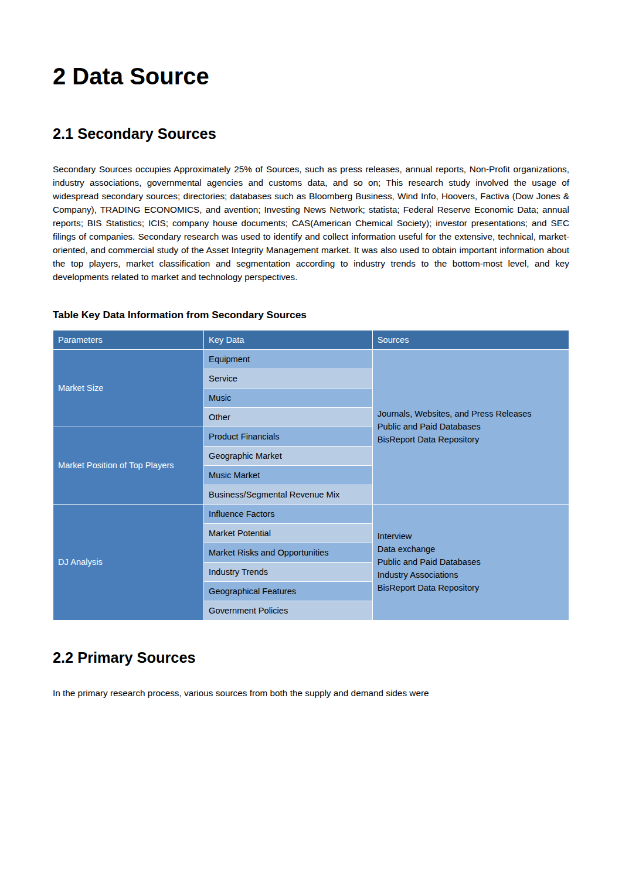2 Data Source
2.1 Secondary Sources
Secondary Sources occupies Approximately 25% of Sources, such as press releases, annual reports, Non-Profit organizations, industry associations, governmental agencies and customs data, and so on; This research study involved the usage of widespread secondary sources; directories; databases such as Bloomberg Business, Wind Info, Hoovers, Factiva (Dow Jones & Company), TRADING ECONOMICS, and avention; Investing News Network; statista; Federal Reserve Economic Data; annual reports; BIS Statistics; ICIS; company house documents; CAS(American Chemical Society); investor presentations; and SEC filings of companies. Secondary research was used to identify and collect information useful for the extensive, technical, market-oriented, and commercial study of the Asset Integrity Management market. It was also used to obtain important information about the top players, market classification and segmentation according to industry trends to the bottom-most level, and key developments related to market and technology perspectives.
Table Key Data Information from Secondary Sources
| Parameters | Key Data | Sources |
| Market Size | Equipment | Journals, Websites, and Press Releases Public and Paid Databases BisReport Data Repository |
| Service |
| Music |
| Other |
| Market Position of Top Players | Product Financials |
| Geographic Market |
| Music Market |
| Business/Segmental Revenue Mix |
| DJ Analysis | Influence Factors | Interview Data exchange Public and Paid Databases Industry Associations BisReport Data Repository |
| Market Potential |
| Market Risks and Opportunities |
| Industry Trends |
| Geographical Features |
| Government Policies |
2.2 Primary Sources
In the primary research process, various sources from both the supply and demand sides were